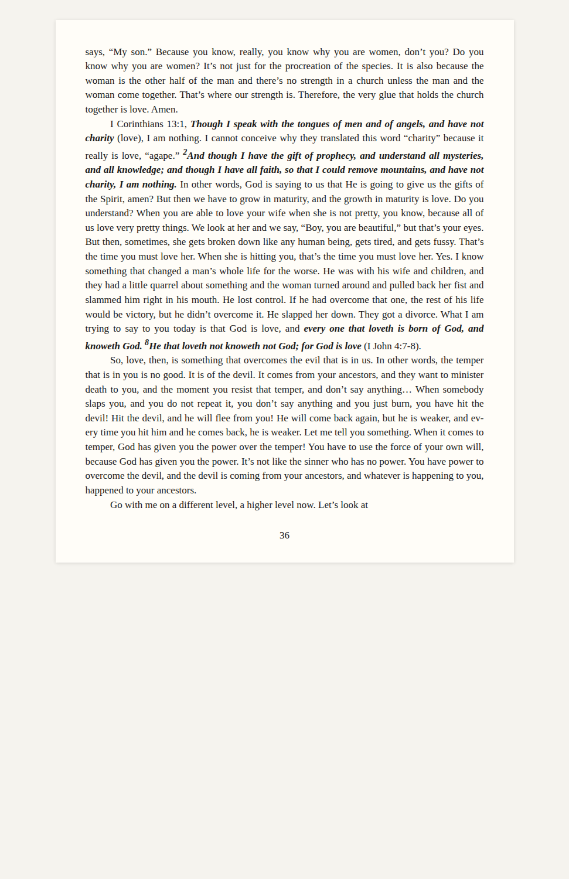says, “My son.” Because you know, really, you know why you are women, don’t you? Do you know why you are women? It’s not just for the procreation of the species. It is also because the woman is the other half of the man and there’s no strength in a church unless the man and the woman come together. That’s where our strength is. Therefore, the very glue that holds the church together is love. Amen.
I Corinthians 13:1, Though I speak with the tongues of men and of angels, and have not charity (love), I am nothing. I cannot conceive why they translated this word “charity” because it really is love, “agape.” 2And though I have the gift of prophecy, and understand all mysteries, and all knowledge; and though I have all faith, so that I could remove mountains, and have not charity, I am nothing. In other words, God is saying to us that He is going to give us the gifts of the Spirit, amen? But then we have to grow in maturity, and the growth in maturity is love. Do you understand? When you are able to love your wife when she is not pretty, you know, because all of us love very pretty things. We look at her and we say, “Boy, you are beautiful,” but that’s your eyes. But then, sometimes, she gets broken down like any human being, gets tired, and gets fussy. That’s the time you must love her. When she is hitting you, that’s the time you must love her. Yes. I know something that changed a man’s whole life for the worse. He was with his wife and children, and they had a little quarrel about something and the woman turned around and pulled back her fist and slammed him right in his mouth. He lost control. If he had overcome that one, the rest of his life would be victory, but he didn’t overcome it. He slapped her down. They got a divorce. What I am trying to say to you today is that God is love, and every one that loveth is born of God, and knoweth God. 8He that loveth not knoweth not God; for God is love (I John 4:7-8).
So, love, then, is something that overcomes the evil that is in us. In other words, the temper that is in you is no good. It is of the devil. It comes from your ancestors, and they want to minister death to you, and the moment you resist that temper, and don’t say anything… When somebody slaps you, and you do not repeat it, you don’t say anything and you just burn, you have hit the devil! Hit the devil, and he will flee from you! He will come back again, but he is weaker, and every time you hit him and he comes back, he is weaker. Let me tell you something. When it comes to temper, God has given you the power over the temper! You have to use the force of your own will, because God has given you the power. It’s not like the sinner who has no power. You have power to overcome the devil, and the devil is coming from your ancestors, and whatever is happening to you, happened to your ancestors.
Go with me on a different level, a higher level now. Let’s look at
36